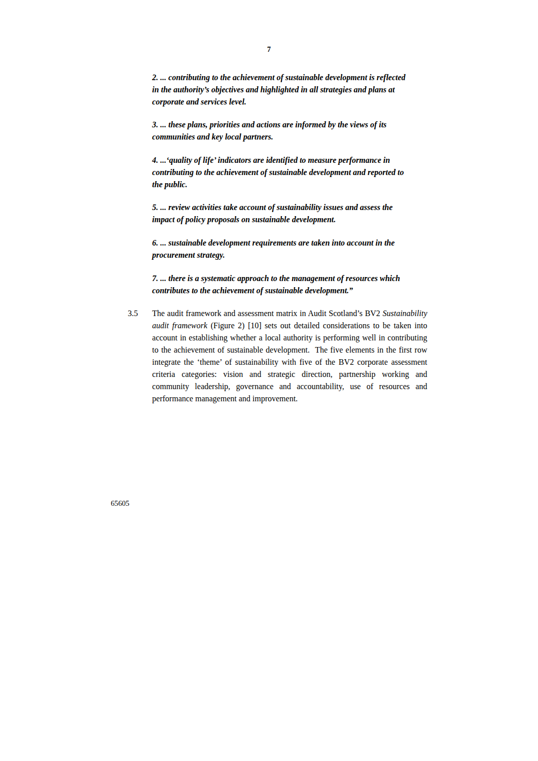7
2. ... contributing to the achievement of sustainable development is reflected in the authority’s objectives and highlighted in all strategies and plans at corporate and services level.
3. ... these plans, priorities and actions are informed by the views of its communities and key local partners.
4. ...‘quality of life’ indicators are identified to measure performance in contributing to the achievement of sustainable development and reported to the public.
5. ... review activities take account of sustainability issues and assess the impact of policy proposals on sustainable development.
6. ... sustainable development requirements are taken into account in the procurement strategy.
7. ... there is a systematic approach to the management of resources which contributes to the achievement of sustainable development.”
3.5
The audit framework and assessment matrix in Audit Scotland’s BV2 Sustainability audit framework (Figure 2) [10] sets out detailed considerations to be taken into account in establishing whether a local authority is performing well in contributing to the achievement of sustainable development. The five elements in the first row integrate the ‘theme’ of sustainability with five of the BV2 corporate assessment criteria categories: vision and strategic direction, partnership working and community leadership, governance and accountability, use of resources and performance management and improvement.
65605